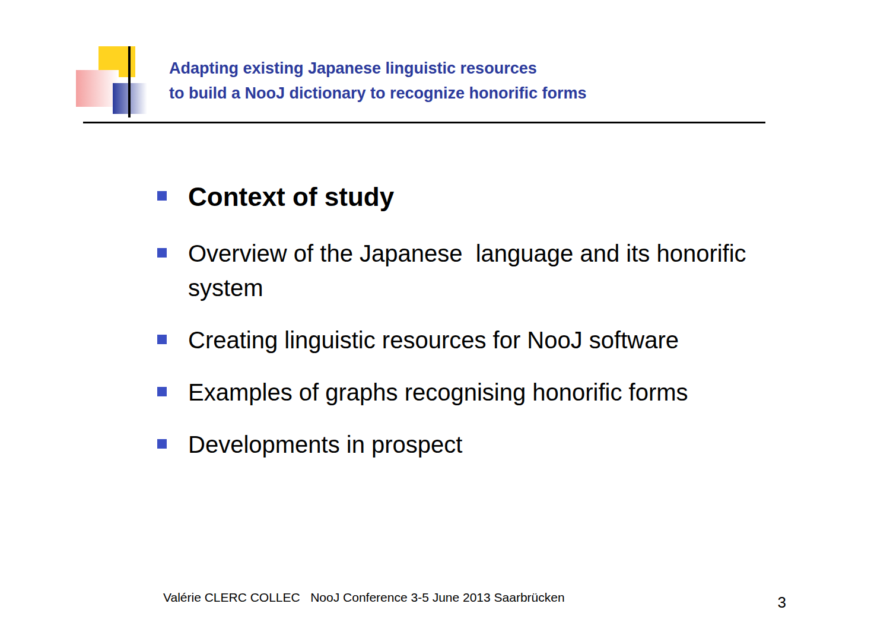Adapting existing Japanese linguistic resources
to build a NooJ dictionary to recognize honorific forms
Context of study
Overview of the Japanese language and its honorific system
Creating linguistic resources for NooJ software
Examples of graphs recognising honorific forms
Developments in prospect
Valérie CLERC COLLEC NooJ Conference 3-5 June 2013 Saarbrücken
3